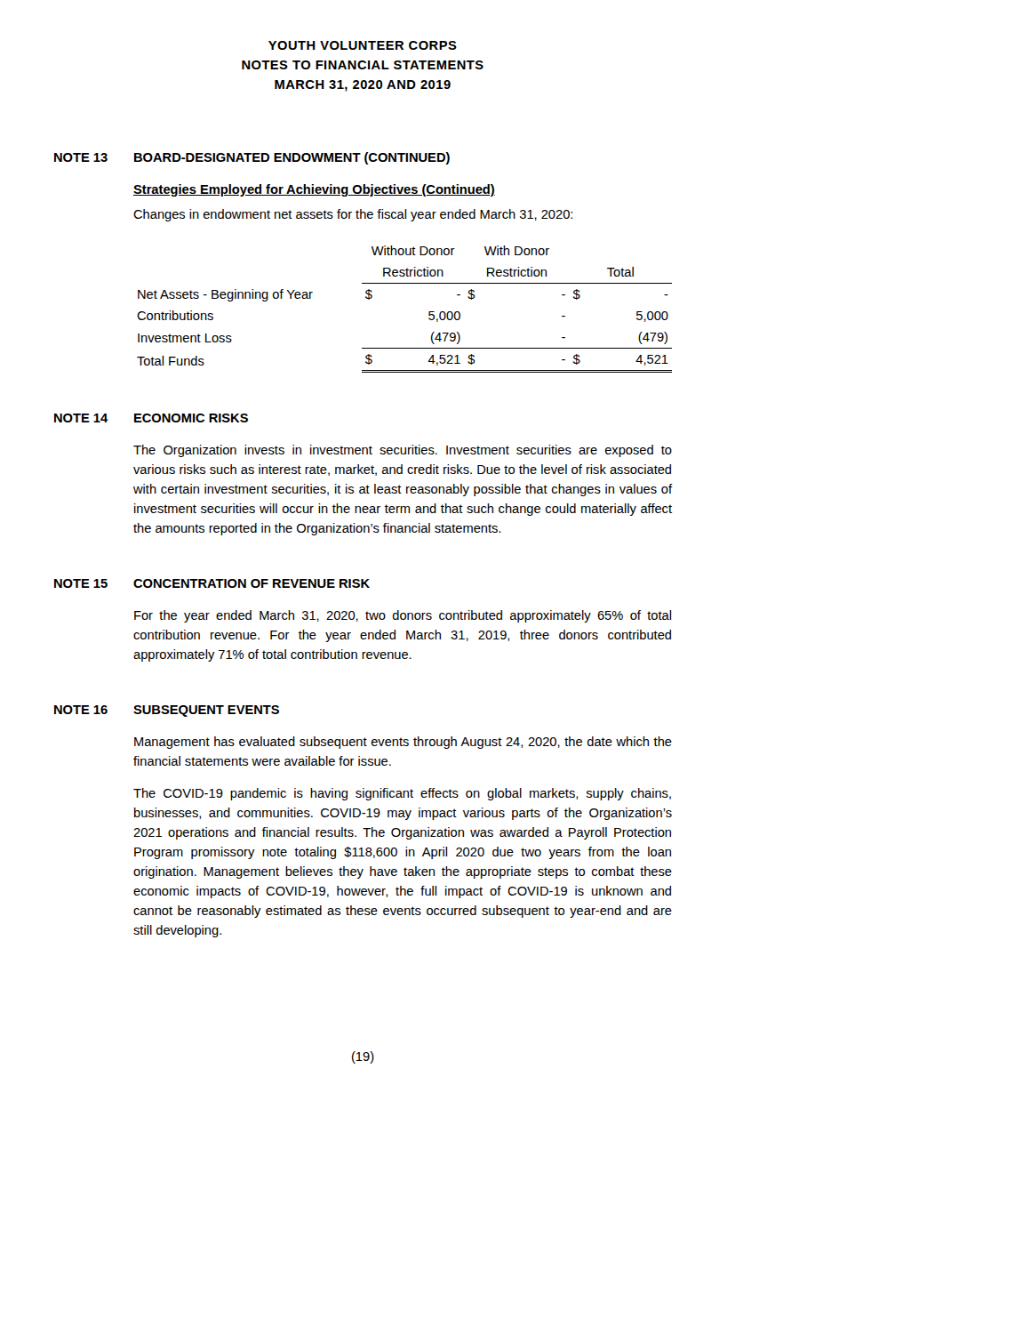YOUTH VOLUNTEER CORPS
NOTES TO FINANCIAL STATEMENTS
MARCH 31, 2020 AND 2019
NOTE 13 BOARD-DESIGNATED ENDOWMENT (CONTINUED)
Strategies Employed for Achieving Objectives (Continued)
Changes in endowment net assets for the fiscal year ended March 31, 2020:
| | Without Donor | With Donor | |
| --- | --- | --- | --- |
| | Restriction | Restriction | Total |
| Net Assets - Beginning of Year | $ | - | $ | - | $ | - |
| Contributions | | 5,000 | | - | | 5,000 |
| Investment Loss | | (479) | | - | | (479) |
| Total Funds | $ | 4,521 | $ | - | $ | 4,521 |
NOTE 14 ECONOMIC RISKS
The Organization invests in investment securities. Investment securities are exposed to various risks such as interest rate, market, and credit risks. Due to the level of risk associated with certain investment securities, it is at least reasonably possible that changes in values of investment securities will occur in the near term and that such change could materially affect the amounts reported in the Organization’s financial statements.
NOTE 15 CONCENTRATION OF REVENUE RISK
For the year ended March 31, 2020, two donors contributed approximately 65% of total contribution revenue. For the year ended March 31, 2019, three donors contributed approximately 71% of total contribution revenue.
NOTE 16 SUBSEQUENT EVENTS
Management has evaluated subsequent events through August 24, 2020, the date which the financial statements were available for issue.
The COVID-19 pandemic is having significant effects on global markets, supply chains, businesses, and communities. COVID-19 may impact various parts of the Organization’s 2021 operations and financial results. The Organization was awarded a Payroll Protection Program promissory note totaling $118,600 in April 2020 due two years from the loan origination. Management believes they have taken the appropriate steps to combat these economic impacts of COVID-19, however, the full impact of COVID-19 is unknown and cannot be reasonably estimated as these events occurred subsequent to year-end and are still developing.
(19)